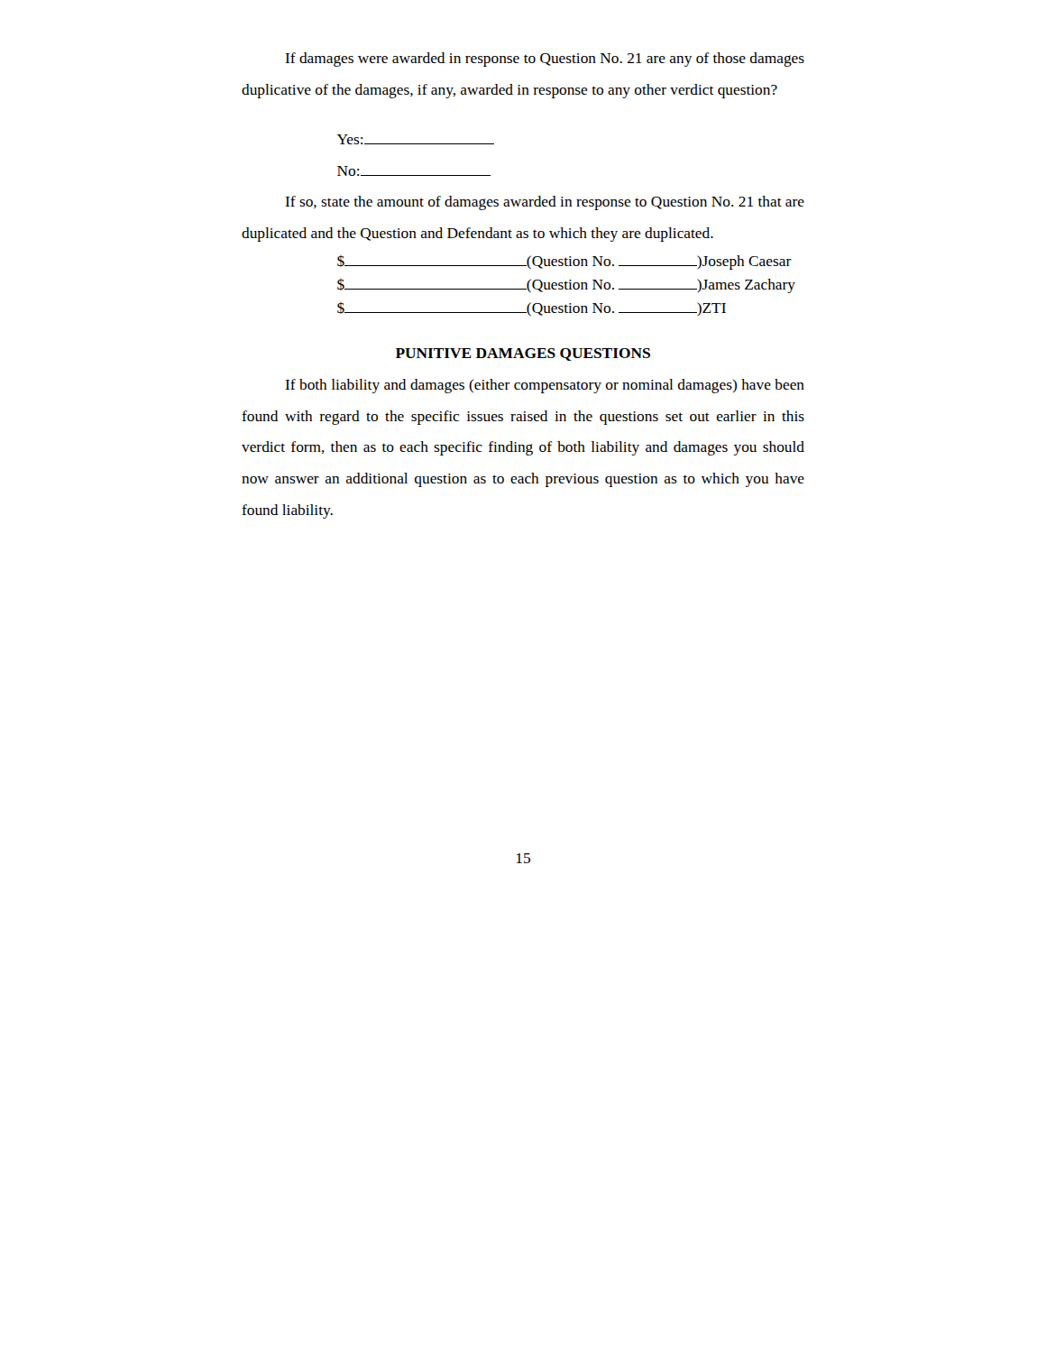If damages were awarded in response to Question No. 21 are any of those damages duplicative of the damages, if any, awarded in response to any other verdict question?
Yes:
No:
If so, state the amount of damages awarded in response to Question No. 21 that are duplicated and the Question and Defendant as to which they are duplicated.
$ (Question No. )Joseph Caesar
$ (Question No. )James Zachary
$ (Question No. )ZTI
PUNITIVE DAMAGES QUESTIONS
If both liability and damages (either compensatory or nominal damages) have been found with regard to the specific issues raised in the questions set out earlier in this verdict form, then as to each specific finding of both liability and damages you should now answer an additional question as to each previous question as to which you have found liability.
15